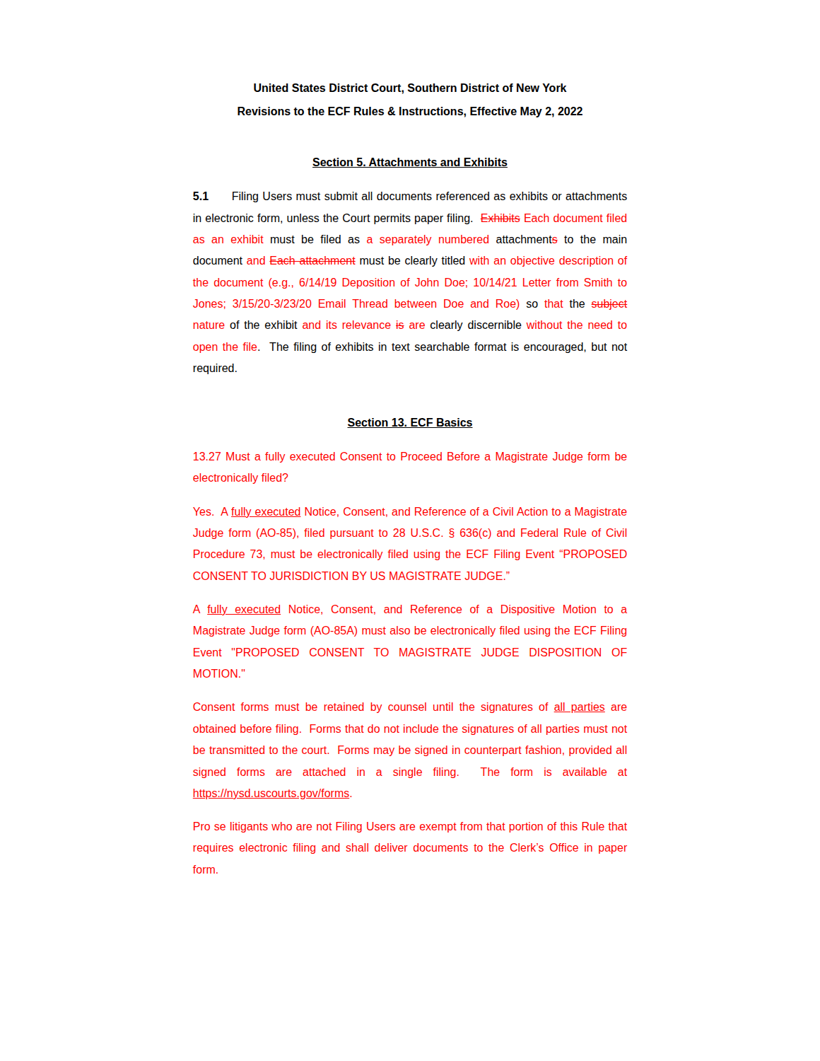United States District Court, Southern District of New York
Revisions to the ECF Rules & Instructions, Effective May 2, 2022
Section 5. Attachments and Exhibits
5.1 Filing Users must submit all documents referenced as exhibits or attachments in electronic form, unless the Court permits paper filing. Exhibits Each document filed as an exhibit must be filed as a separately numbered attachments to the main document and Each attachment must be clearly titled with an objective description of the document (e.g., 6/14/19 Deposition of John Doe; 10/14/21 Letter from Smith to Jones; 3/15/20-3/23/20 Email Thread between Doe and Roe) so that the subject nature of the exhibit and its relevance is are clearly discernible without the need to open the file. The filing of exhibits in text searchable format is encouraged, but not required.
Section 13. ECF Basics
13.27 Must a fully executed Consent to Proceed Before a Magistrate Judge form be electronically filed?
Yes. A fully executed Notice, Consent, and Reference of a Civil Action to a Magistrate Judge form (AO-85), filed pursuant to 28 U.S.C. § 636(c) and Federal Rule of Civil Procedure 73, must be electronically filed using the ECF Filing Event “PROPOSED CONSENT TO JURISDICTION BY US MAGISTRATE JUDGE.”
A fully executed Notice, Consent, and Reference of a Dispositive Motion to a Magistrate Judge form (AO-85A) must also be electronically filed using the ECF Filing Event "PROPOSED CONSENT TO MAGISTRATE JUDGE DISPOSITION OF MOTION."
Consent forms must be retained by counsel until the signatures of all parties are obtained before filing. Forms that do not include the signatures of all parties must not be transmitted to the court. Forms may be signed in counterpart fashion, provided all signed forms are attached in a single filing. The form is available at https://nysd.uscourts.gov/forms.
Pro se litigants who are not Filing Users are exempt from that portion of this Rule that requires electronic filing and shall deliver documents to the Clerk’s Office in paper form.